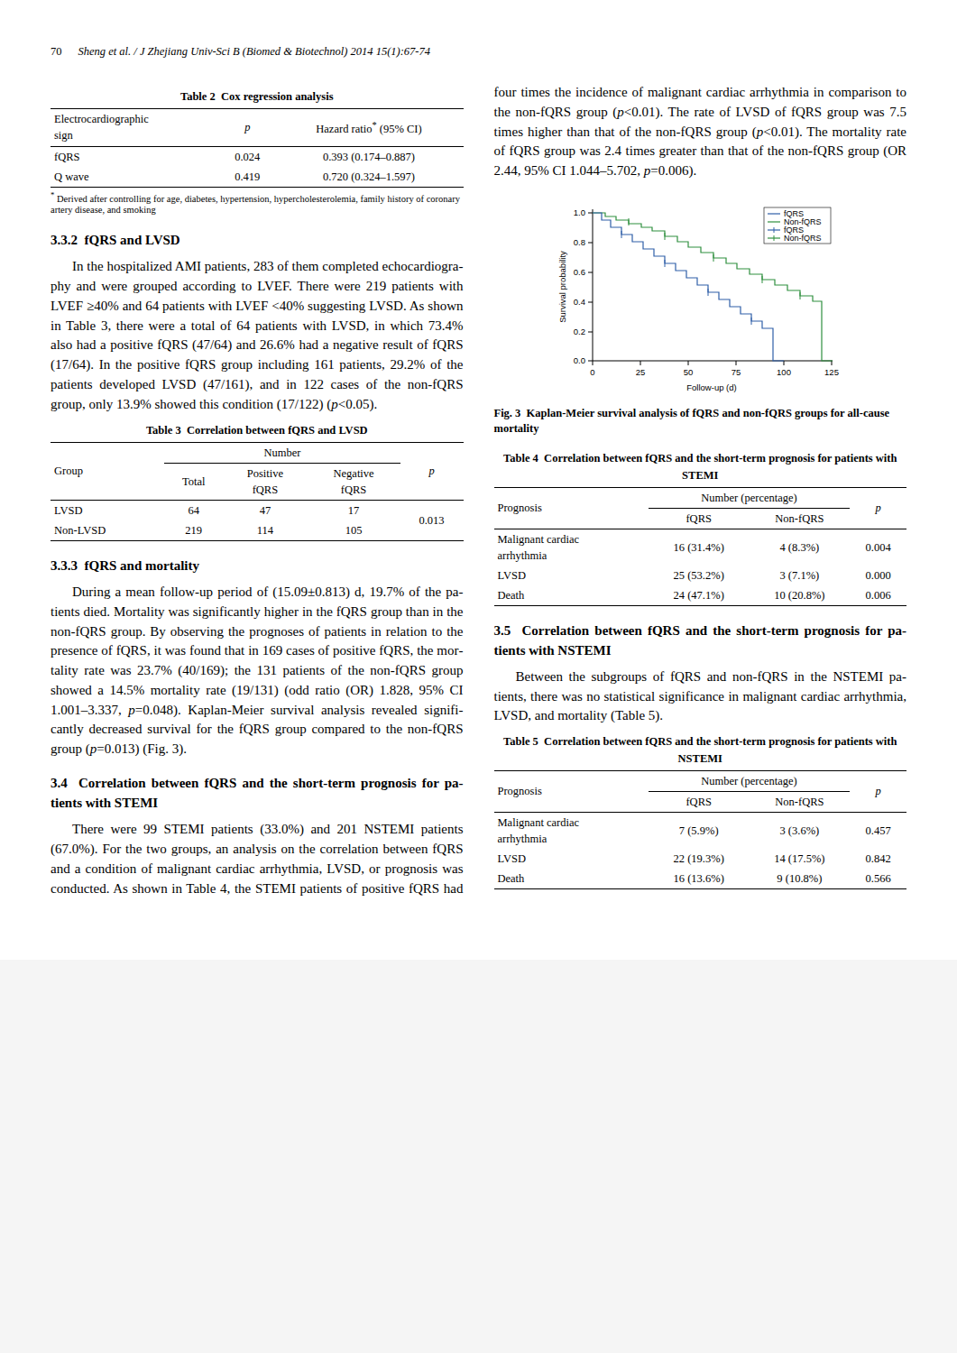70 Sheng et al. / J Zhejiang Univ-Sci B (Biomed & Biotechnol) 2014 15(1):67-74
Table 2 Cox regression analysis
| Electrocardiographic sign | p | Hazard ratio * (95% CI) |
| --- | --- | --- |
| fQRS | 0.024 | 0.393 (0.174–0.887) |
| Q wave | 0.419 | 0.720 (0.324–1.597) |
* Derived after controlling for age, diabetes, hypertension, hypercholesterolemia, family history of coronary artery disease, and smoking
3.3.2 fQRS and LVSD
In the hospitalized AMI patients, 283 of them completed echocardiography and were grouped according to LVEF. There were 219 patients with LVEF ≥40% and 64 patients with LVEF <40% suggesting LVSD. As shown in Table 3, there were a total of 64 patients with LVSD, in which 73.4% also had a positive fQRS (47/64) and 26.6% had a negative result of fQRS (17/64). In the positive fQRS group including 161 patients, 29.2% of the patients developed LVSD (47/161), and in 122 cases of the non-fQRS group, only 13.9% showed this condition (17/122) (p<0.05).
Table 3 Correlation between fQRS and LVSD
| Group | Number | p |
| --- | --- | --- |
| Total | Positive fQRS | Negative fQRS |
| LVSD | 64 | 47 | 17 | 0.013 |
| Non-LVSD | 219 | 114 | 105 |
3.3.3 fQRS and mortality
During a mean follow-up period of (15.09±0.813) d, 19.7% of the patients died. Mortality was significantly higher in the fQRS group than in the non-fQRS group. By observing the prognoses of patients in relation to the presence of fQRS, it was found that in 169 cases of positive fQRS, the mortality rate was 23.7% (40/169); the 131 patients of the non-fQRS group showed a 14.5% mortality rate (19/131) (odd ratio (OR) 1.828, 95% CI 1.001–3.337, p=0.048). Kaplan-Meier survival analysis revealed significantly decreased survival for the fQRS group compared to the non-fQRS group (p=0.013) (Fig. 3).
3.4 Correlation between fQRS and the short-term prognosis for patients with STEMI
There were 99 STEMI patients (33.0%) and 201 NSTEMI patients (67.0%). For the two groups, an analysis on the correlation between fQRS and a condition of malignant cardiac arrhythmia, LVSD, or prognosis was conducted. As shown in Table 4, the STEMI patients of positive fQRS had four times the incidence of malignant cardiac arrhythmia in comparison to the non-fQRS group (p<0.01). The rate of LVSD of fQRS group was 7.5 times higher than that of the non-fQRS group (p<0.01). The mortality rate of fQRS group was 2.4 times greater than that of the non-fQRS group (OR 2.44, 95% CI 1.044–5.702, p=0.006).
1.0 0.8 0.6 0.4 0.2 0.0 0 25 50 75 100 125 Follow-up (d) Survival probability fQRS Non-fQRS fQRS Non-fQRS
Fig. 3 Kaplan-Meier survival analysis of fQRS and non-fQRS groups for all-cause mortality
Table 4 Correlation between fQRS and the short-term prognosis for patients with STEMI
| Prognosis | Number (percentage) | p |
| --- | --- | --- |
| fQRS | Non-fQRS |
| Malignant cardiac arrhythmia | 16 (31.4%) | 4 (8.3%) | 0.004 |
| LVSD | 25 (53.2%) | 3 (7.1%) | 0.000 |
| Death | 24 (47.1%) | 10 (20.8%) | 0.006 |
3.5 Correlation between fQRS and the short-term prognosis for patients with NSTEMI
Between the subgroups of fQRS and non-fQRS in the NSTEMI patients, there was no statistical significance in malignant cardiac arrhythmia, LVSD, and mortality (Table 5).
Table 5 Correlation between fQRS and the short-term prognosis for patients with NSTEMI
| Prognosis | Number (percentage) | p |
| --- | --- | --- |
| fQRS | Non-fQRS |
| Malignant cardiac arrhythmia | 7 (5.9%) | 3 (3.6%) | 0.457 |
| LVSD | 22 (19.3%) | 14 (17.5%) | 0.842 |
| Death | 16 (13.6%) | 9 (10.8%) | 0.566 |